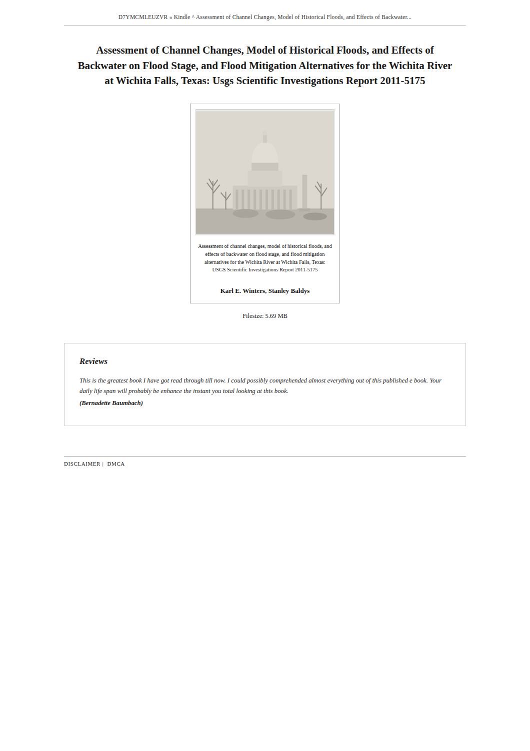D7YMCMLEUZVR « Kindle ^ Assessment of Channel Changes, Model of Historical Floods, and Effects of Backwater...
Assessment of Channel Changes, Model of Historical Floods, and Effects of Backwater on Flood Stage, and Flood Mitigation Alternatives for the Wichita River at Wichita Falls, Texas: Usgs Scientific Investigations Report 2011-5175
Assessment of channel changes, model of historical floods, and effects of backwater on flood stage, and flood mitigation alternatives for the Wichita River at Wichita Falls, Texas: USGS Scientific Investigations Report 2011-5175
Karl E. Winters, Stanley Baldys
Filesize: 5.69 MB
Reviews
This is the greatest book I have got read through till now. I could possibly comprehended almost everything out of this published e book. Your daily life span will probably be enhance the instant you total looking at this book.
(Bernadette Baumbach)
DISCLAIMER | DMCA